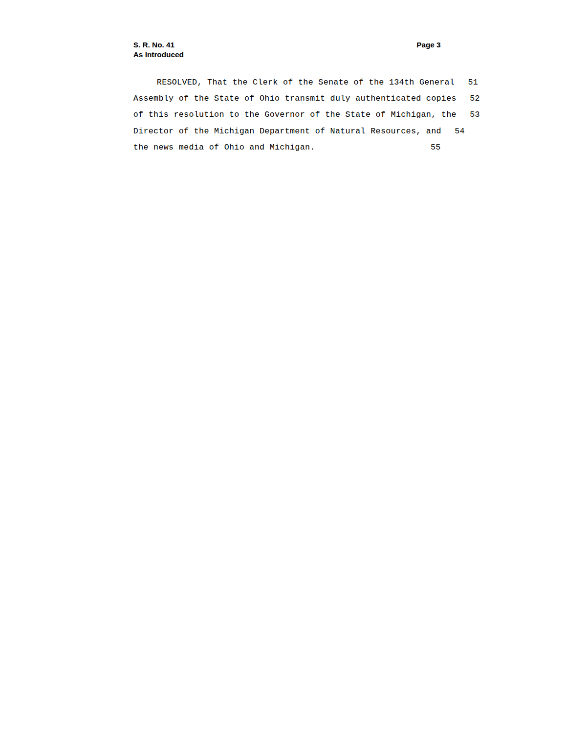S. R. No. 41
As Introduced
Page 3
RESOLVED, That the Clerk of the Senate of the 134th General 51
Assembly of the State of Ohio transmit duly authenticated copies 52
of this resolution to the Governor of the State of Michigan, the 53
Director of the Michigan Department of Natural Resources, and 54
the news media of Ohio and Michigan. 55